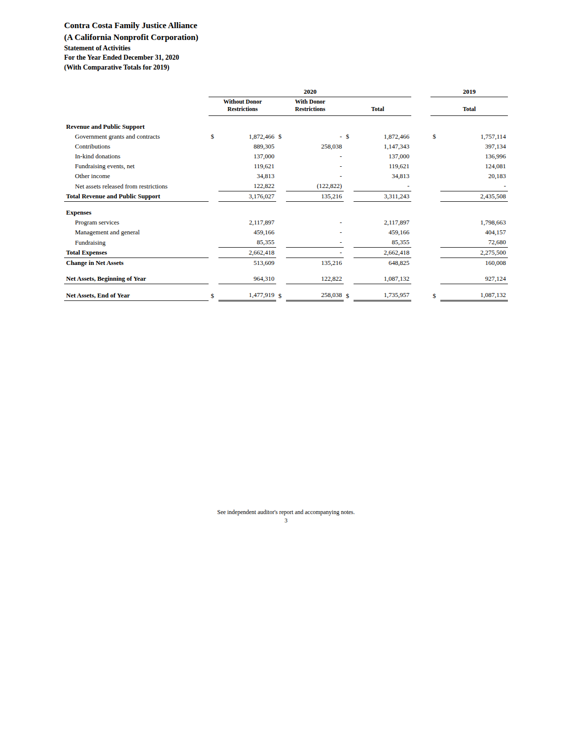Contra Costa Family Justice Alliance
(A California Nonprofit Corporation)
Statement of Activities
For the Year Ended December 31, 2020
(With Comparative Totals for 2019)
| | 2020 | | 2019 |
| | Without Donor Restrictions | With Donor Restrictions | Total | | Total |
| Revenue and Public Support | |
| Government grants and contracts | $ | 1,872,466 | $ | - | $ | 1,872,466 | | $ | 1,757,114 |
| Contributions | | 889,305 | | 258,038 | | 1,147,343 | | | 397,134 |
| In-kind donations | | 137,000 | | - | | 137,000 | | | 136,996 |
| Fundraising events, net | | 119,621 | | - | | 119,621 | | | 124,081 |
| Other income | | 34,813 | | - | | 34,813 | | | 20,183 |
| Net assets released from restrictions | | 122,822 | | (122,822) | | - | | | - |
| Total Revenue and Public Support | | 3,176,027 | | 135,216 | | 3,311,243 | | | 2,435,508 |
| Expenses | |
| Program services | | 2,117,897 | | - | | 2,117,897 | | | 1,798,663 |
| Management and general | | 459,166 | | - | | 459,166 | | | 404,157 |
| Fundraising | | 85,355 | | - | | 85,355 | | | 72,680 |
| Total Expenses | | 2,662,418 | | - | | 2,662,418 | | | 2,275,500 |
| Change in Net Assets | | 513,609 | | 135,216 | | 648,825 | | | 160,008 |
| Net Assets, Beginning of Year | | 964,310 | | 122,822 | | 1,087,132 | | | 927,124 |
| Net Assets, End of Year | $ | 1,477,919 | $ | 258,038 | $ | 1,735,957 | | $ | 1,087,132 |
See independent auditor's report and accompanying notes.
3